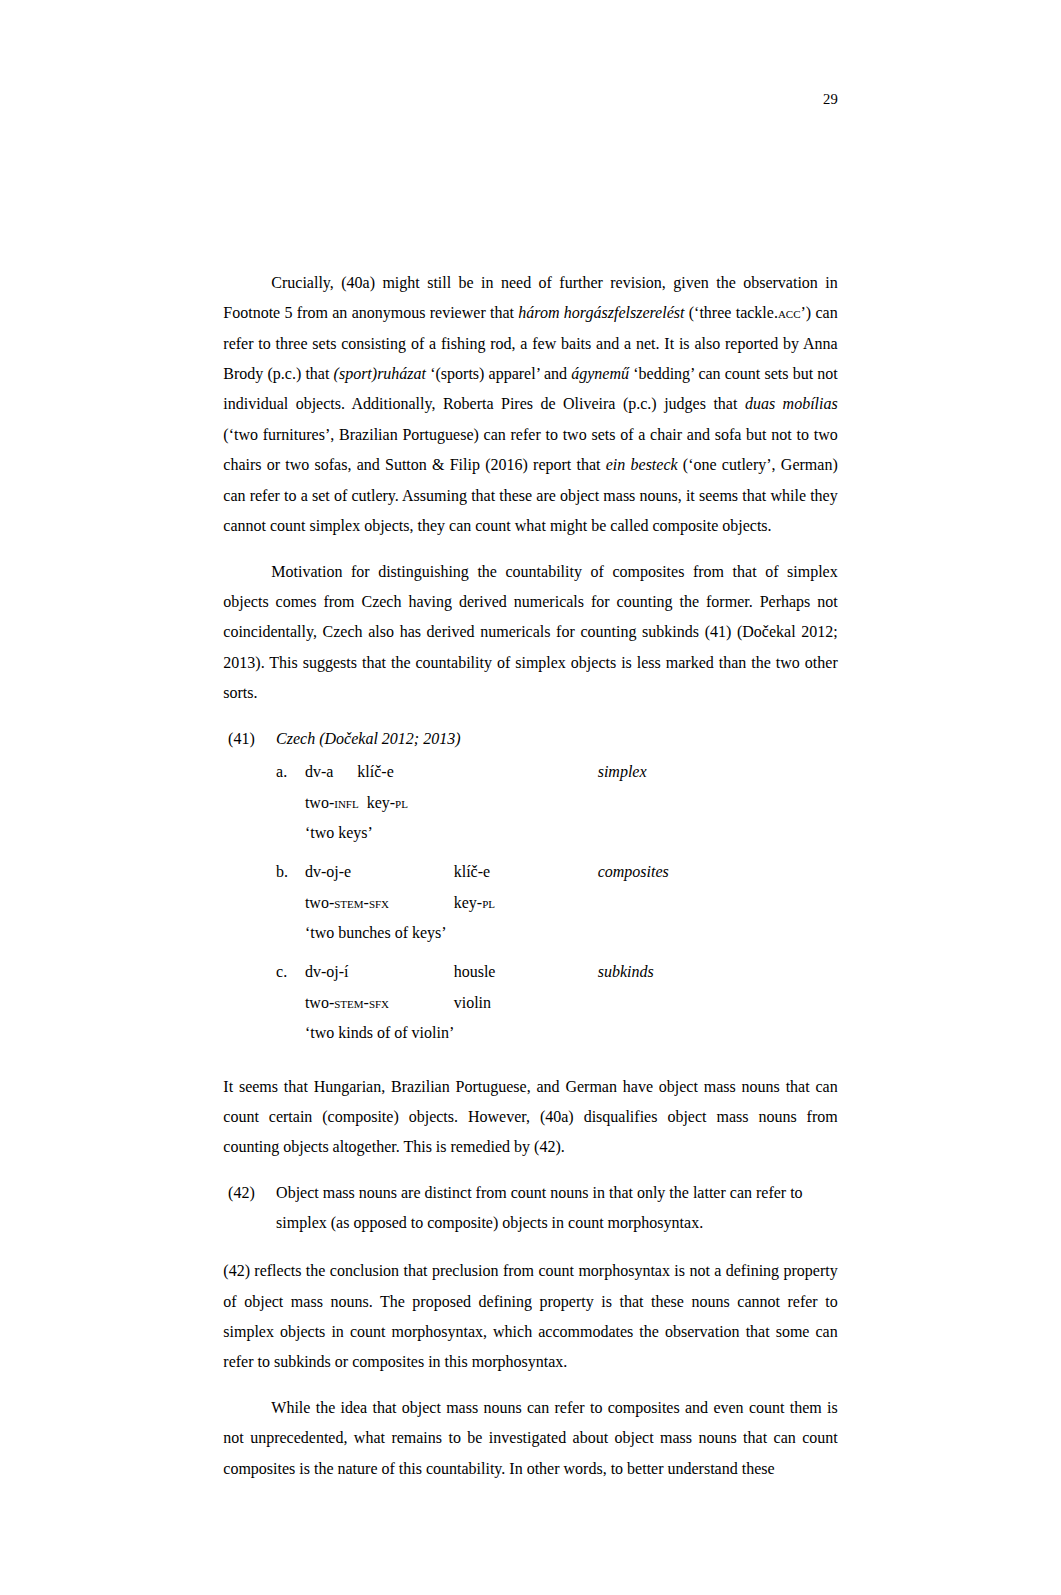29
Crucially, (40a) might still be in need of further revision, given the observation in Footnote 5 from an anonymous reviewer that három horgászfelszerelést (‘three tackle.acc’) can refer to three sets consisting of a fishing rod, a few baits and a net. It is also reported by Anna Brody (p.c.) that (sport)ruházat ‘(sports) apparel’ and ágynemű ‘bedding’ can count sets but not individual objects. Additionally, Roberta Pires de Oliveira (p.c.) judges that duas mobílias (‘two furnitures’, Brazilian Portuguese) can refer to two sets of a chair and sofa but not to two chairs or two sofas, and Sutton & Filip (2016) report that ein besteck (‘one cutlery’, German) can refer to a set of cutlery. Assuming that these are object mass nouns, it seems that while they cannot count simplex objects, they can count what might be called composite objects.
Motivation for distinguishing the countability of composites from that of simplex objects comes from Czech having derived numericals for counting the former. Perhaps not coincidentally, Czech also has derived numericals for counting subkinds (41) (Dočekal 2012; 2013). This suggests that the countability of simplex objects is less marked than the two other sorts.
(41)
Czech (Dočekal 2012; 2013)
a.
dv-a klíč-e simplex
two-infl key-pl
‘two keys’
b.
dv-oj-e klíč-e composites
two-stem-sfx key-pl
‘two bunches of keys’
c.
dv-oj-í housle subkinds
two-stem-sfx violin
‘two kinds of of violin’
It seems that Hungarian, Brazilian Portuguese, and German have object mass nouns that can count certain (composite) objects. However, (40a) disqualifies object mass nouns from counting objects altogether. This is remedied by (42).
(42)
Object mass nouns are distinct from count nouns in that only the latter can refer to simplex (as opposed to composite) objects in count morphosyntax.
(42) reflects the conclusion that preclusion from count morphosyntax is not a defining property of object mass nouns. The proposed defining property is that these nouns cannot refer to simplex objects in count morphosyntax, which accommodates the observation that some can refer to subkinds or composites in this morphosyntax.
While the idea that object mass nouns can refer to composites and even count them is not unprecedented, what remains to be investigated about object mass nouns that can count composites is the nature of this countability. In other words, to better understand these